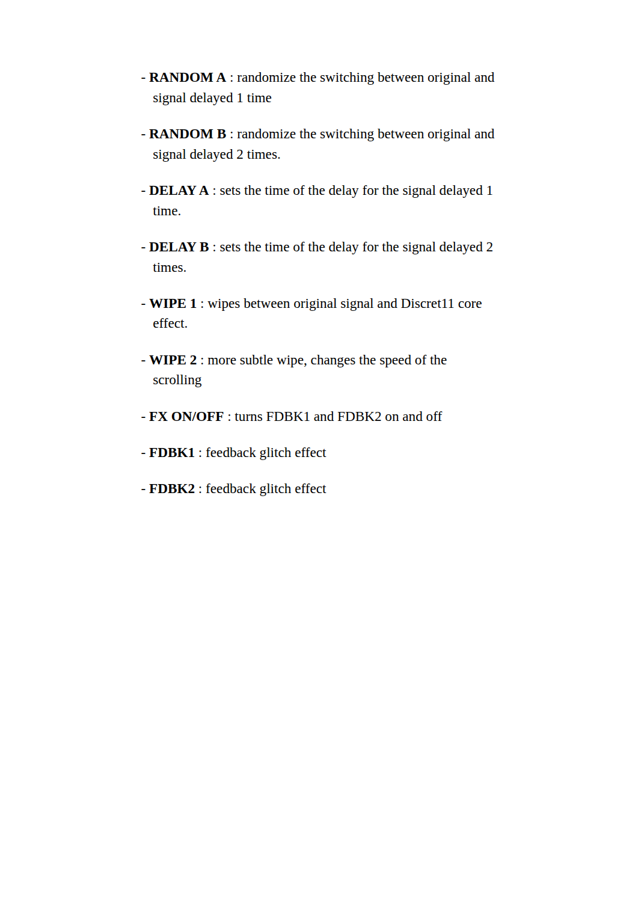- RANDOM A : randomize the switching between original and signal delayed 1 time
- RANDOM B : randomize the switching between original and signal delayed 2 times.
- DELAY A : sets the time of the delay for the signal delayed 1 time.
- DELAY B : sets the time of the delay for the signal delayed 2 times.
- WIPE 1 : wipes between original signal and Discret11 core effect.
- WIPE 2 : more subtle wipe, changes the speed of the scrolling
- FX ON/OFF : turns FDBK1 and FDBK2 on and off
- FDBK1 : feedback glitch effect
- FDBK2 : feedback glitch effect